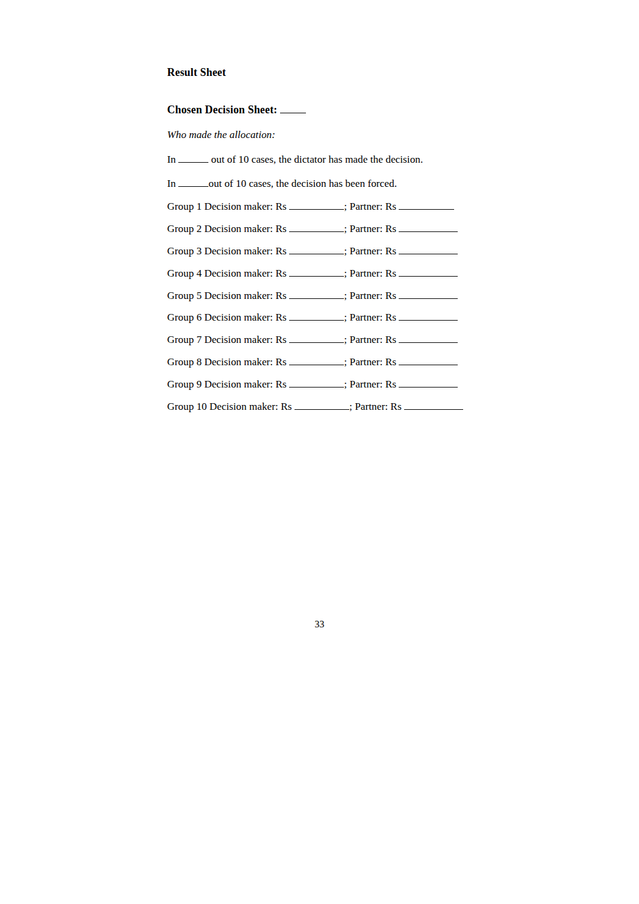Result Sheet
Chosen Decision Sheet:
Who made the allocation:
In out of 10 cases, the dictator has made the decision.
In out of 10 cases, the decision has been forced.
Group 1 Decision maker: Rs ; Partner: Rs
Group 2 Decision maker: Rs ; Partner: Rs
Group 3 Decision maker: Rs ; Partner: Rs
Group 4 Decision maker: Rs ; Partner: Rs
Group 5 Decision maker: Rs ; Partner: Rs
Group 6 Decision maker: Rs ; Partner: Rs
Group 7 Decision maker: Rs ; Partner: Rs
Group 8 Decision maker: Rs ; Partner: Rs
Group 9 Decision maker: Rs ; Partner: Rs
Group 10 Decision maker: Rs ; Partner: Rs
33